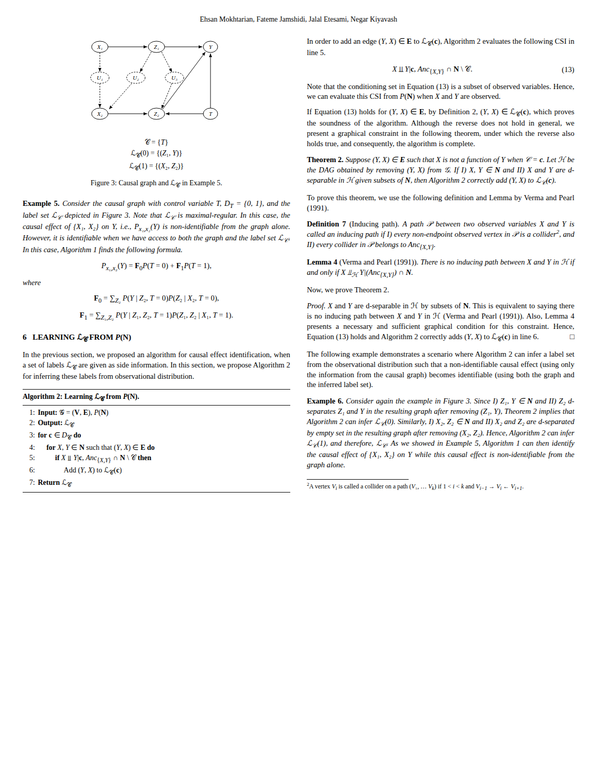Ehsan Mokhtarian, Fateme Jamshidi, Jalal Etesami, Negar Kiyavash
X₁ Z₁ Y U₁ U₂ U₃ X₂ Z₂ T
𝒞 = {T}
ℒ𝒞(0) = {(Z₁, Y)}
ℒ𝒞(1) = {(X₂, Z₂)}
Figure 3: Causal graph and ℒ𝒞 in Example 5.
Example 5. Consider the causal graph with control variable T, DT = {0, 1}, and the label set ℒ𝒞 depicted in Figure 3. Note that ℒ𝒞 is maximal-regular. In this case, the causal effect of {X₁, X₂} on Y, i.e., Px₁,x₂(Y) is non-identifiable from the graph alone. However, it is identifiable when we have access to both the graph and the label set ℒ𝒞. In this case, Algorithm 1 finds the following formula.
Px₁,x₂(Y) = F0P(T = 0) + F1P(T = 1),
where
F0 = ∑Z₂ P(Y | Z₂, T = 0)P(Z₂ | X₂, T = 0),
F1 = ∑Z₁,Z₂ P(Y | Z₁, Z₂, T = 1)P(Z₁, Z₂ | X₁, T = 1).
6 LEARNING ℒ𝒞 FROM P(N)
In the previous section, we proposed an algorithm for causal effect identification, when a set of labels ℒ𝒞 are given as side information. In this section, we propose Algorithm 2 for inferring these labels from observational distribution.
Algorithm 2: Learning ℒ𝒞 from P(N).
Input: 𝒢 = (V, E), P(N)
Output: ℒ𝒞
for c ∈ D𝒞 do
for X, Y ∈ N such that (Y, X) ∈ E do
if X ⫫ Y|c, Anc{X,Y} ∩ N \ 𝒞 then
Add (Y, X) to ℒ𝒞(c)
Return ℒ𝒞
In order to add an edge (Y, X) ∈ E to ℒ𝒞(c), Algorithm 2 evaluates the following CSI in line 5.
X ⫫ Y|c, Anc{X,Y} ∩ N \ 𝒞.
(13)
Note that the conditioning set in Equation (13) is a subset of observed variables. Hence, we can evaluate this CSI from P(N) when X and Y are observed.
If Equation (13) holds for (Y, X) ∈ E, by Definition 2, (Y, X) ∈ ℒ𝒞(c), which proves the soundness of the algorithm. Although the reverse does not hold in general, we present a graphical constraint in the following theorem, under which the reverse also holds true, and consequently, the algorithm is complete.
Theorem 2. Suppose (Y, X) ∈ E such that X is not a function of Y when 𝒞 = c. Let ℋ be the DAG obtained by removing (Y, X) from 𝒢. If I) X, Y ∈ N and II) X and Y are d-separable in ℋ given subsets of N, then Algorithm 2 correctly add (Y, X) to ℒ𝒞(c).
To prove this theorem, we use the following definition and Lemma by Verma and Pearl (1991).
Definition 7 (Inducing path). A path 𝒫 between two observed variables X and Y is called an inducing path if I) every non-endpoint observed vertex in 𝒫 is a collider2, and II) every collider in 𝒫 belongs to Anc{X,Y}.
Lemma 4 (Verma and Pearl (1991)). There is no inducing path between X and Y in ℋ if and only if X ⫫ℋ Y|(Anc{X,Y}) ∩ N.
Now, we prove Theorem 2.
Proof. X and Y are d-separable in ℋ by subsets of N. This is equivalent to saying there is no inducing path between X and Y in ℋ (Verma and Pearl (1991)). Also, Lemma 4 presents a necessary and sufficient graphical condition for this constraint. Hence, Equation (13) holds and Algorithm 2 correctly adds (Y, X) to ℒ𝒞(c) in line 6. □
The following example demonstrates a scenario where Algorithm 2 can infer a label set from the observational distribution such that a non-identifiable causal effect (using only the information from the causal graph) becomes identifiable (using both the graph and the inferred label set).
Example 6. Consider again the example in Figure 3. Since I) Z₁, Y ∈ N and II) Z₂ d-separates Z₁ and Y in the resulting graph after removing (Z₁, Y), Theorem 2 implies that Algorithm 2 can infer ℒ𝒞(0). Similarly, I) X₂, Z₂ ∈ N and II) X₂ and Z₂ are d-separated by empty set in the resulting graph after removing (X₂, Z₂). Hence, Algorithm 2 can infer ℒ𝒞(1), and therefore, ℒ𝒞. As we showed in Example 5, Algorithm 1 can then identify the causal effect of {X₁, X₂} on Y while this causal effect is non-identifiable from the graph alone.
2A vertex Vi is called a collider on a path (V₁, … Vk) if 1 < i < k and Vi−1 → Vi ← Vi+1.